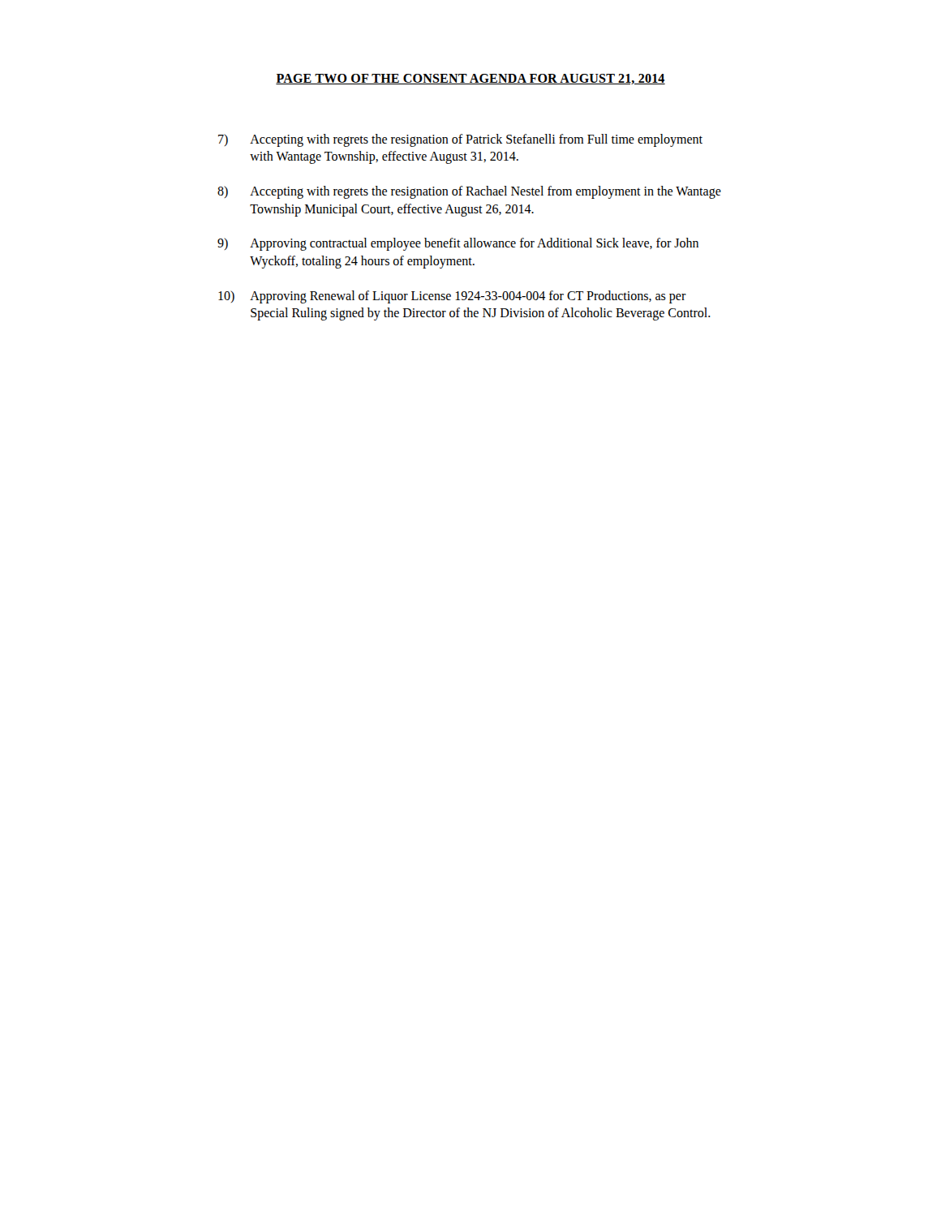PAGE TWO OF THE CONSENT AGENDA FOR AUGUST 21, 2014
7)
Accepting with regrets the resignation of Patrick Stefanelli from Full time employment with Wantage Township, effective August 31, 2014.
8)
Accepting with regrets the resignation of Rachael Nestel from employment in the Wantage Township Municipal Court, effective August 26, 2014.
9)
Approving contractual employee benefit allowance for Additional Sick leave, for John Wyckoff, totaling 24 hours of employment.
10)
Approving Renewal of Liquor License 1924-33-004-004 for CT Productions, as per Special Ruling signed by the Director of the NJ Division of Alcoholic Beverage Control.